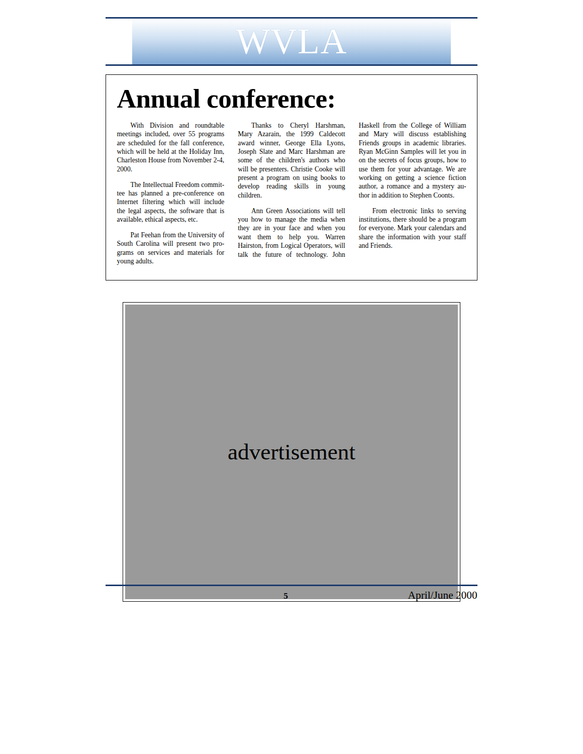WVLA
Annual conference:
With Division and roundtable meetings included, over 55 programs are scheduled for the fall conference, which will be held at the Holiday Inn, Charleston House from November 2-4, 2000.
The Intellectual Freedom committee has planned a pre-conference on Internet filtering which will include the legal aspects, the software that is available, ethical aspects, etc.
Pat Feehan from the University of South Carolina will present two programs on services and materials for young adults.
Thanks to Cheryl Harshman, Mary Azarain, the 1999 Caldecott award winner, George Ella Lyons, Joseph Slate and Marc Harshman are some of the children's authors who will be presenters. Christie Cooke will present a program on using books to develop reading skills in young children.
Ann Green Associations will tell you how to manage the media when they are in your face and when you want them to help you. Warren Hairston, from Logical Operators, will talk the future of technology. John Haskell from the College of William and Mary will discuss establishing Friends groups in academic libraries. Ryan McGinn Samples will let you in on the secrets of focus groups, how to use them for your advantage. We are working on getting a science fiction author, a romance and a mystery author in addition to Stephen Coonts.
From electronic links to serving institutions, there should be a program for everyone. Mark your calendars and share the information with your staff and Friends.
advertisement
5
April/June 2000